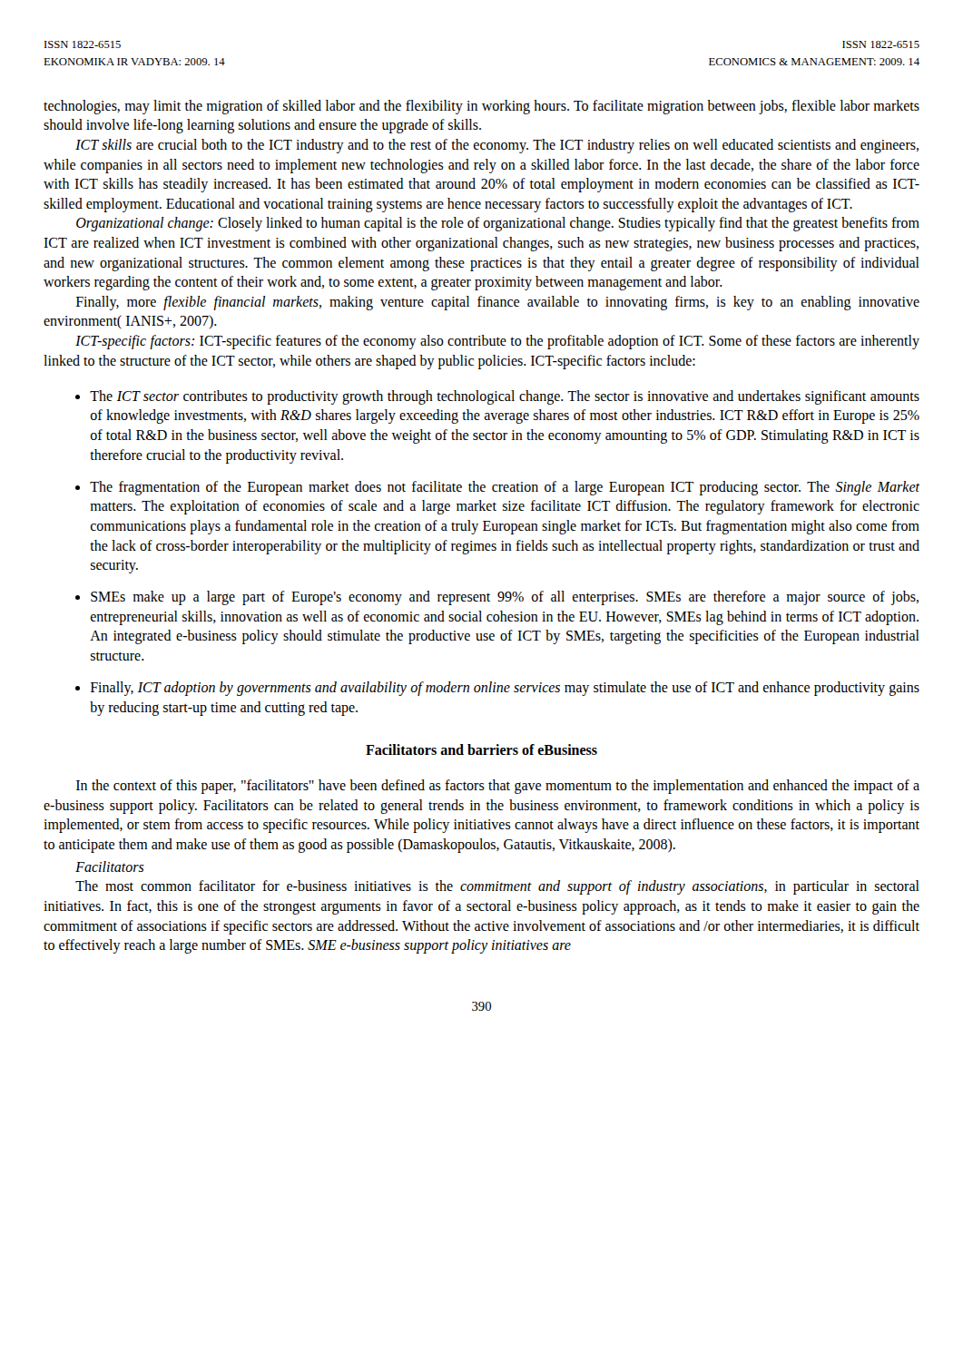ISSN 1822-6515
EKONOMIKA IR VADYBA: 2009. 14
ISSN 1822-6515
ECONOMICS & MANAGEMENT: 2009. 14
technologies, may limit the migration of skilled labor and the flexibility in working hours. To facilitate migration between jobs, flexible labor markets should involve life-long learning solutions and ensure the upgrade of skills.
ICT skills are crucial both to the ICT industry and to the rest of the economy. The ICT industry relies on well educated scientists and engineers, while companies in all sectors need to implement new technologies and rely on a skilled labor force. In the last decade, the share of the labor force with ICT skills has steadily increased. It has been estimated that around 20% of total employment in modern economies can be classified as ICT-skilled employment. Educational and vocational training systems are hence necessary factors to successfully exploit the advantages of ICT.
Organizational change: Closely linked to human capital is the role of organizational change. Studies typically find that the greatest benefits from ICT are realized when ICT investment is combined with other organizational changes, such as new strategies, new business processes and practices, and new organizational structures. The common element among these practices is that they entail a greater degree of responsibility of individual workers regarding the content of their work and, to some extent, a greater proximity between management and labor.
Finally, more flexible financial markets, making venture capital finance available to innovating firms, is key to an enabling innovative environment( IANIS+, 2007).
ICT-specific factors: ICT-specific features of the economy also contribute to the profitable adoption of ICT. Some of these factors are inherently linked to the structure of the ICT sector, while others are shaped by public policies. ICT-specific factors include:
The ICT sector contributes to productivity growth through technological change. The sector is innovative and undertakes significant amounts of knowledge investments, with R&D shares largely exceeding the average shares of most other industries. ICT R&D effort in Europe is 25% of total R&D in the business sector, well above the weight of the sector in the economy amounting to 5% of GDP. Stimulating R&D in ICT is therefore crucial to the productivity revival.
The fragmentation of the European market does not facilitate the creation of a large European ICT producing sector. The Single Market matters. The exploitation of economies of scale and a large market size facilitate ICT diffusion. The regulatory framework for electronic communications plays a fundamental role in the creation of a truly European single market for ICTs. But fragmentation might also come from the lack of cross-border interoperability or the multiplicity of regimes in fields such as intellectual property rights, standardization or trust and security.
SMEs make up a large part of Europe's economy and represent 99% of all enterprises. SMEs are therefore a major source of jobs, entrepreneurial skills, innovation as well as of economic and social cohesion in the EU. However, SMEs lag behind in terms of ICT adoption. An integrated e-business policy should stimulate the productive use of ICT by SMEs, targeting the specificities of the European industrial structure.
Finally, ICT adoption by governments and availability of modern online services may stimulate the use of ICT and enhance productivity gains by reducing start-up time and cutting red tape.
Facilitators and barriers of eBusiness
In the context of this paper, "facilitators" have been defined as factors that gave momentum to the implementation and enhanced the impact of a e-business support policy. Facilitators can be related to general trends in the business environment, to framework conditions in which a policy is implemented, or stem from access to specific resources. While policy initiatives cannot always have a direct influence on these factors, it is important to anticipate them and make use of them as good as possible (Damaskopoulos, Gatautis, Vitkauskaite, 2008).
Facilitators
The most common facilitator for e-business initiatives is the commitment and support of industry associations, in particular in sectoral initiatives. In fact, this is one of the strongest arguments in favor of a sectoral e-business policy approach, as it tends to make it easier to gain the commitment of associations if specific sectors are addressed. Without the active involvement of associations and /or other intermediaries, it is difficult to effectively reach a large number of SMEs. SME e-business support policy initiatives are
390